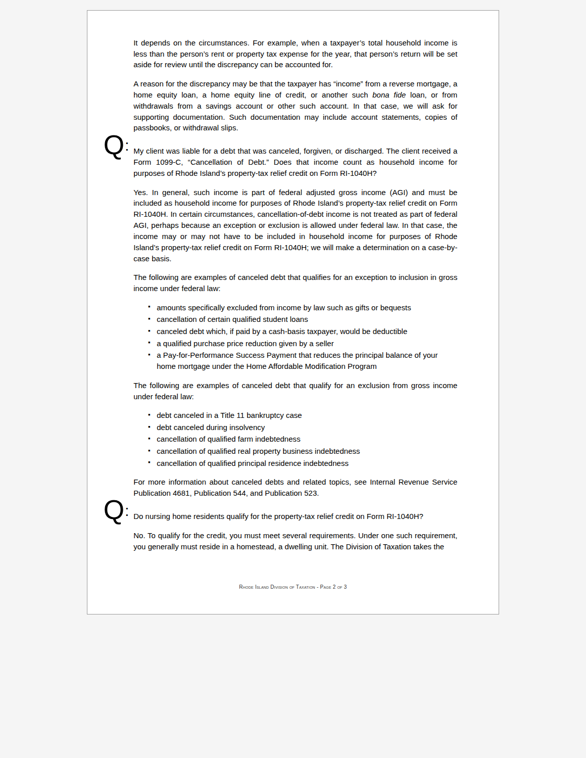It depends on the circumstances. For example, when a taxpayer’s total household income is less than the person’s rent or property tax expense for the year, that person’s return will be set aside for review until the discrepancy can be accounted for.
A reason for the discrepancy may be that the taxpayer has “income” from a reverse mortgage, a home equity loan, a home equity line of credit, or another such bona fide loan, or from withdrawals from a savings account or other such account. In that case, we will ask for supporting documentation. Such documentation may include account statements, copies of passbooks, or withdrawal slips.
Q:
My client was liable for a debt that was canceled, forgiven, or discharged. The client received a Form 1099-C, “Cancellation of Debt.” Does that income count as household income for purposes of Rhode Island’s property-tax relief credit on Form RI-1040H?
Yes. In general, such income is part of federal adjusted gross income (AGI) and must be included as household income for purposes of Rhode Island’s property-tax relief credit on Form RI-1040H. In certain circumstances, cancellation-of-debt income is not treated as part of federal AGI, perhaps because an exception or exclusion is allowed under federal law. In that case, the income may or may not have to be included in household income for purposes of Rhode Island’s property-tax relief credit on Form RI-1040H; we will make a determination on a case-by-case basis.
The following are examples of canceled debt that qualifies for an exception to inclusion in gross income under federal law:
amounts specifically excluded from income by law such as gifts or bequests
cancellation of certain qualified student loans
canceled debt which, if paid by a cash-basis taxpayer, would be deductible
a qualified purchase price reduction given by a seller
a Pay-for-Performance Success Payment that reduces the principal balance of your home mortgage under the Home Affordable Modification Program
The following are examples of canceled debt that qualify for an exclusion from gross income under federal law:
debt canceled in a Title 11 bankruptcy case
debt canceled during insolvency
cancellation of qualified farm indebtedness
cancellation of qualified real property business indebtedness
cancellation of qualified principal residence indebtedness
For more information about canceled debts and related topics, see Internal Revenue Service Publication 4681, Publication 544, and Publication 523.
Q:
Do nursing home residents qualify for the property-tax relief credit on Form RI-1040H?
No. To qualify for the credit, you must meet several requirements. Under one such requirement, you generally must reside in a homestead, a dwelling unit. The Division of Taxation takes the
Rhode Island Division of Taxation - Page 2 of 3